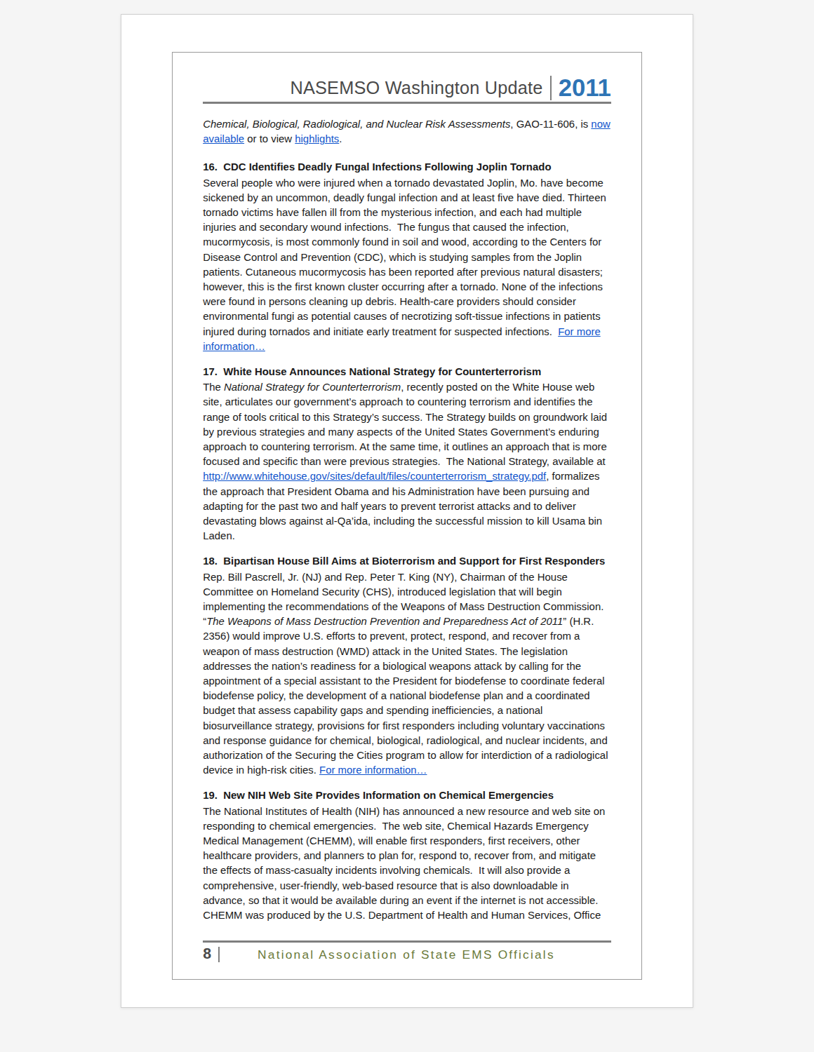NASEMSO Washington Update 2011
Chemical, Biological, Radiological, and Nuclear Risk Assessments, GAO-11-606, is now available or to view highlights.
16. CDC Identifies Deadly Fungal Infections Following Joplin Tornado
Several people who were injured when a tornado devastated Joplin, Mo. have become sickened by an uncommon, deadly fungal infection and at least five have died. Thirteen tornado victims have fallen ill from the mysterious infection, and each had multiple injuries and secondary wound infections. The fungus that caused the infection, mucormycosis, is most commonly found in soil and wood, according to the Centers for Disease Control and Prevention (CDC), which is studying samples from the Joplin patients. Cutaneous mucormycosis has been reported after previous natural disasters; however, this is the first known cluster occurring after a tornado. None of the infections were found in persons cleaning up debris. Health-care providers should consider environmental fungi as potential causes of necrotizing soft-tissue infections in patients injured during tornados and initiate early treatment for suspected infections. For more information…
17. White House Announces National Strategy for Counterterrorism
The National Strategy for Counterterrorism, recently posted on the White House web site, articulates our government’s approach to countering terrorism and identifies the range of tools critical to this Strategy’s success. The Strategy builds on groundwork laid by previous strategies and many aspects of the United States Government’s enduring approach to countering terrorism. At the same time, it outlines an approach that is more focused and specific than were previous strategies. The National Strategy, available at http://www.whitehouse.gov/sites/default/files/counterterrorism_strategy.pdf, formalizes the approach that President Obama and his Administration have been pursuing and adapting for the past two and half years to prevent terrorist attacks and to deliver devastating blows against al-Qa’ida, including the successful mission to kill Usama bin Laden.
18. Bipartisan House Bill Aims at Bioterrorism and Support for First Responders
Rep. Bill Pascrell, Jr. (NJ) and Rep. Peter T. King (NY), Chairman of the House Committee on Homeland Security (CHS), introduced legislation that will begin implementing the recommendations of the Weapons of Mass Destruction Commission. “The Weapons of Mass Destruction Prevention and Preparedness Act of 2011” (H.R. 2356) would improve U.S. efforts to prevent, protect, respond, and recover from a weapon of mass destruction (WMD) attack in the United States. The legislation addresses the nation’s readiness for a biological weapons attack by calling for the appointment of a special assistant to the President for biodefense to coordinate federal biodefense policy, the development of a national biodefense plan and a coordinated budget that assess capability gaps and spending inefficiencies, a national biosurveillance strategy, provisions for first responders including voluntary vaccinations and response guidance for chemical, biological, radiological, and nuclear incidents, and authorization of the Securing the Cities program to allow for interdiction of a radiological device in high-risk cities. For more information…
19. New NIH Web Site Provides Information on Chemical Emergencies
The National Institutes of Health (NIH) has announced a new resource and web site on responding to chemical emergencies. The web site, Chemical Hazards Emergency Medical Management (CHEMM), will enable first responders, first receivers, other healthcare providers, and planners to plan for, respond to, recover from, and mitigate the effects of mass-casualty incidents involving chemicals. It will also provide a comprehensive, user-friendly, web-based resource that is also downloadable in advance, so that it would be available during an event if the internet is not accessible. CHEMM was produced by the U.S. Department of Health and Human Services, Office
8 National Association of State EMS Officials